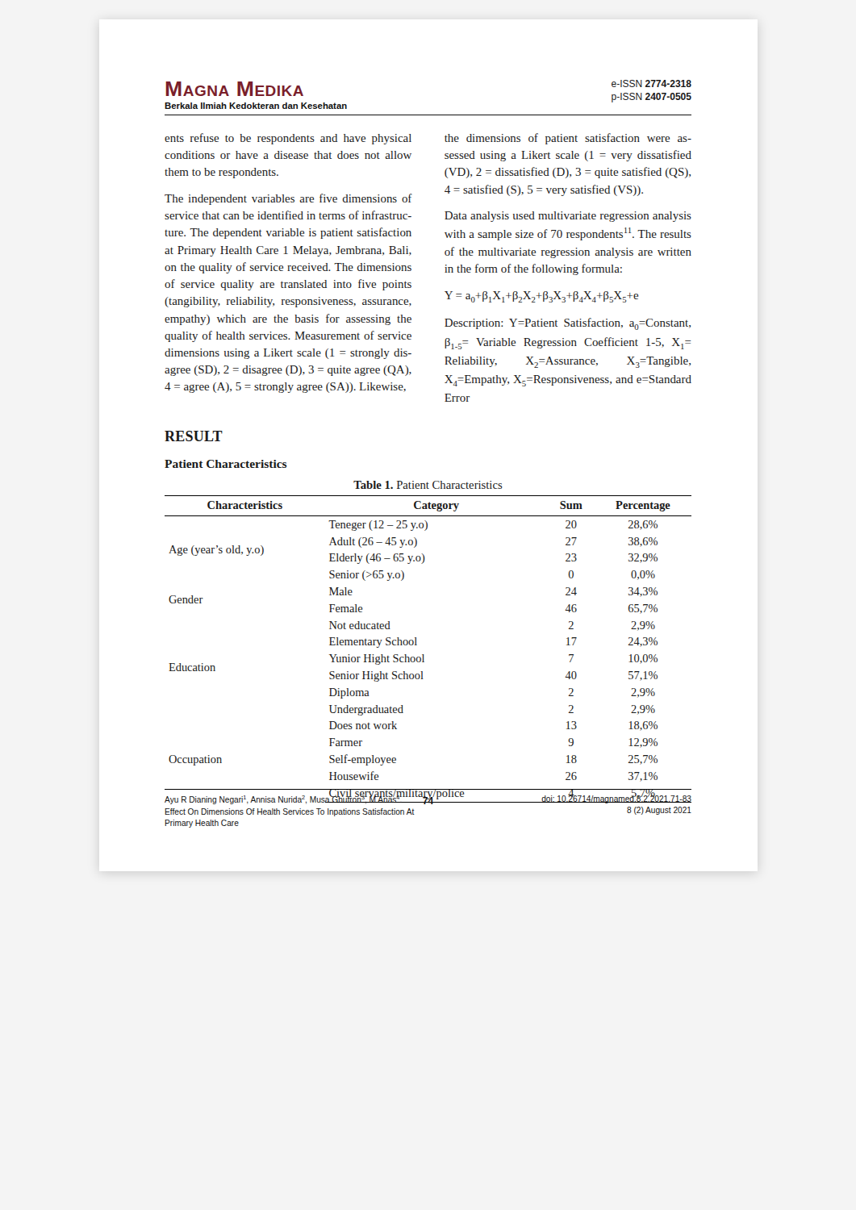Magna Medika
Berkala Ilmiah Kedokteran dan Kesehatan
e-ISSN 2774-2318
p-ISSN 2407-0505
ents refuse to be respondents and have physical conditions or have a disease that does not allow them to be respondents.
The independent variables are five dimensions of service that can be identified in terms of infrastructure. The dependent variable is patient satisfaction at Primary Health Care 1 Melaya, Jembrana, Bali, on the quality of service received. The dimensions of service quality are translated into five points (tangibility, reliability, responsiveness, assurance, empathy) which are the basis for assessing the quality of health services. Measurement of service dimensions using a Likert scale (1 = strongly disagree (SD), 2 = disagree (D), 3 = quite agree (QA), 4 = agree (A), 5 = strongly agree (SA)). Likewise,
the dimensions of patient satisfaction were assessed using a Likert scale (1 = very dissatisfied (VD), 2 = dissatisfied (D), 3 = quite satisfied (QS), 4 = satisfied (S), 5 = very satisfied (VS)).
Data analysis used multivariate regression analysis with a sample size of 70 respondents11. The results of the multivariate regression analysis are written in the form of the following formula:
Y = a0+β1X1+β2X2+β3X3+β4X4+β5X5+e
Description: Y=Patient Satisfaction, a0=Constant, β1-5= Variable Regression Coefficient 1-5, X1= Reliability, X2=Assurance, X3=Tangible, X4=Empathy, X5=Responsiveness, and e=Standard Error
RESULT
Patient Characteristics
Table 1. Patient Characteristics
| Characteristics | Category | Sum | Percentage |
| --- | --- | --- | --- |
| Age (year’s old, y.o) | Teneger (12 – 25 y.o) | 20 | 28,6% |
| Adult (26 – 45 y.o) | 27 | 38,6% |
| Elderly (46 – 65 y.o) | 23 | 32,9% |
| Senior (>65 y.o) | 0 | 0,0% |
| Gender | Male | 24 | 34,3% |
| Female | 46 | 65,7% |
| Education | Not educated | 2 | 2,9% |
| Elementary School | 17 | 24,3% |
| Yunior Hight School | 7 | 10,0% |
| Senior Hight School | 40 | 57,1% |
| Diploma | 2 | 2,9% |
| Undergraduated | 2 | 2,9% |
| Occupation | Does not work | 13 | 18,6% |
| Farmer | 9 | 12,9% |
| Self-employee | 18 | 25,7% |
| Housewife | 26 | 37,1% |
| Civil servants/military/police | 4 | 5,7% |
Ayu R Dianing Negari1, Annisa Nurida2, Musa Ghufron3, M Anas4.
Effect On Dimensions Of Health Services To Inpations Satisfaction At Primary Health Care
74
doi: 10.26714/magnamed.8.2.2021.71-83
8 (2) August 2021